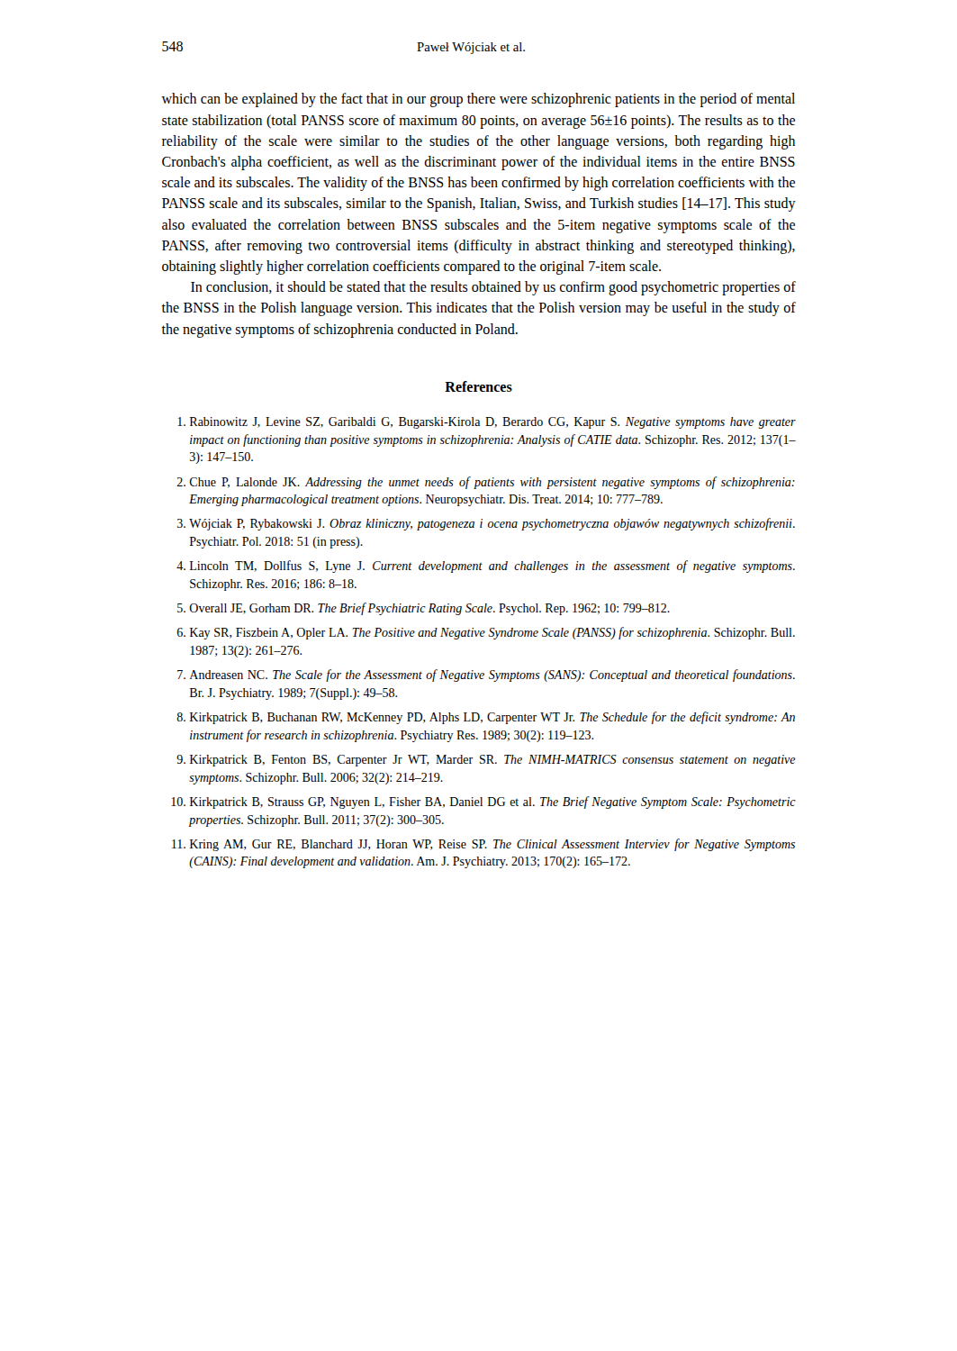548 Paweł Wójciak et al.
which can be explained by the fact that in our group there were schizophrenic patients in the period of mental state stabilization (total PANSS score of maximum 80 points, on average 56±16 points). The results as to the reliability of the scale were similar to the studies of the other language versions, both regarding high Cronbach's alpha coefficient, as well as the discriminant power of the individual items in the entire BNSS scale and its subscales. The validity of the BNSS has been confirmed by high correlation coefficients with the PANSS scale and its subscales, similar to the Spanish, Italian, Swiss, and Turkish studies [14–17]. This study also evaluated the correlation between BNSS subscales and the 5-item negative symptoms scale of the PANSS, after removing two controversial items (difficulty in abstract thinking and stereotyped thinking), obtaining slightly higher correlation coefficients compared to the original 7-item scale.
In conclusion, it should be stated that the results obtained by us confirm good psychometric properties of the BNSS in the Polish language version. This indicates that the Polish version may be useful in the study of the negative symptoms of schizophrenia conducted in Poland.
References
Rabinowitz J, Levine SZ, Garibaldi G, Bugarski-Kirola D, Berardo CG, Kapur S. Negative symptoms have greater impact on functioning than positive symptoms in schizophrenia: Analysis of CATIE data. Schizophr. Res. 2012; 137(1–3): 147–150.
Chue P, Lalonde JK. Addressing the unmet needs of patients with persistent negative symptoms of schizophrenia: Emerging pharmacological treatment options. Neuropsychiatr. Dis. Treat. 2014; 10: 777–789.
Wójciak P, Rybakowski J. Obraz kliniczny, patogeneza i ocena psychometryczna objawów negatywnych schizofrenii. Psychiatr. Pol. 2018: 51 (in press).
Lincoln TM, Dollfus S, Lyne J. Current development and challenges in the assessment of negative symptoms. Schizophr. Res. 2016; 186: 8–18.
Overall JE, Gorham DR. The Brief Psychiatric Rating Scale. Psychol. Rep. 1962; 10: 799–812.
Kay SR, Fiszbein A, Opler LA. The Positive and Negative Syndrome Scale (PANSS) for schizophrenia. Schizophr. Bull. 1987; 13(2): 261–276.
Andreasen NC. The Scale for the Assessment of Negative Symptoms (SANS): Conceptual and theoretical foundations. Br. J. Psychiatry. 1989; 7(Suppl.): 49–58.
Kirkpatrick B, Buchanan RW, McKenney PD, Alphs LD, Carpenter WT Jr. The Schedule for the deficit syndrome: An instrument for research in schizophrenia. Psychiatry Res. 1989; 30(2): 119–123.
Kirkpatrick B, Fenton BS, Carpenter Jr WT, Marder SR. The NIMH-MATRICS consensus statement on negative symptoms. Schizophr. Bull. 2006; 32(2): 214–219.
Kirkpatrick B, Strauss GP, Nguyen L, Fisher BA, Daniel DG et al. The Brief Negative Symptom Scale: Psychometric properties. Schizophr. Bull. 2011; 37(2): 300–305.
Kring AM, Gur RE, Blanchard JJ, Horan WP, Reise SP. The Clinical Assessment Interviev for Negative Symptoms (CAINS): Final development and validation. Am. J. Psychiatry. 2013; 170(2): 165–172.